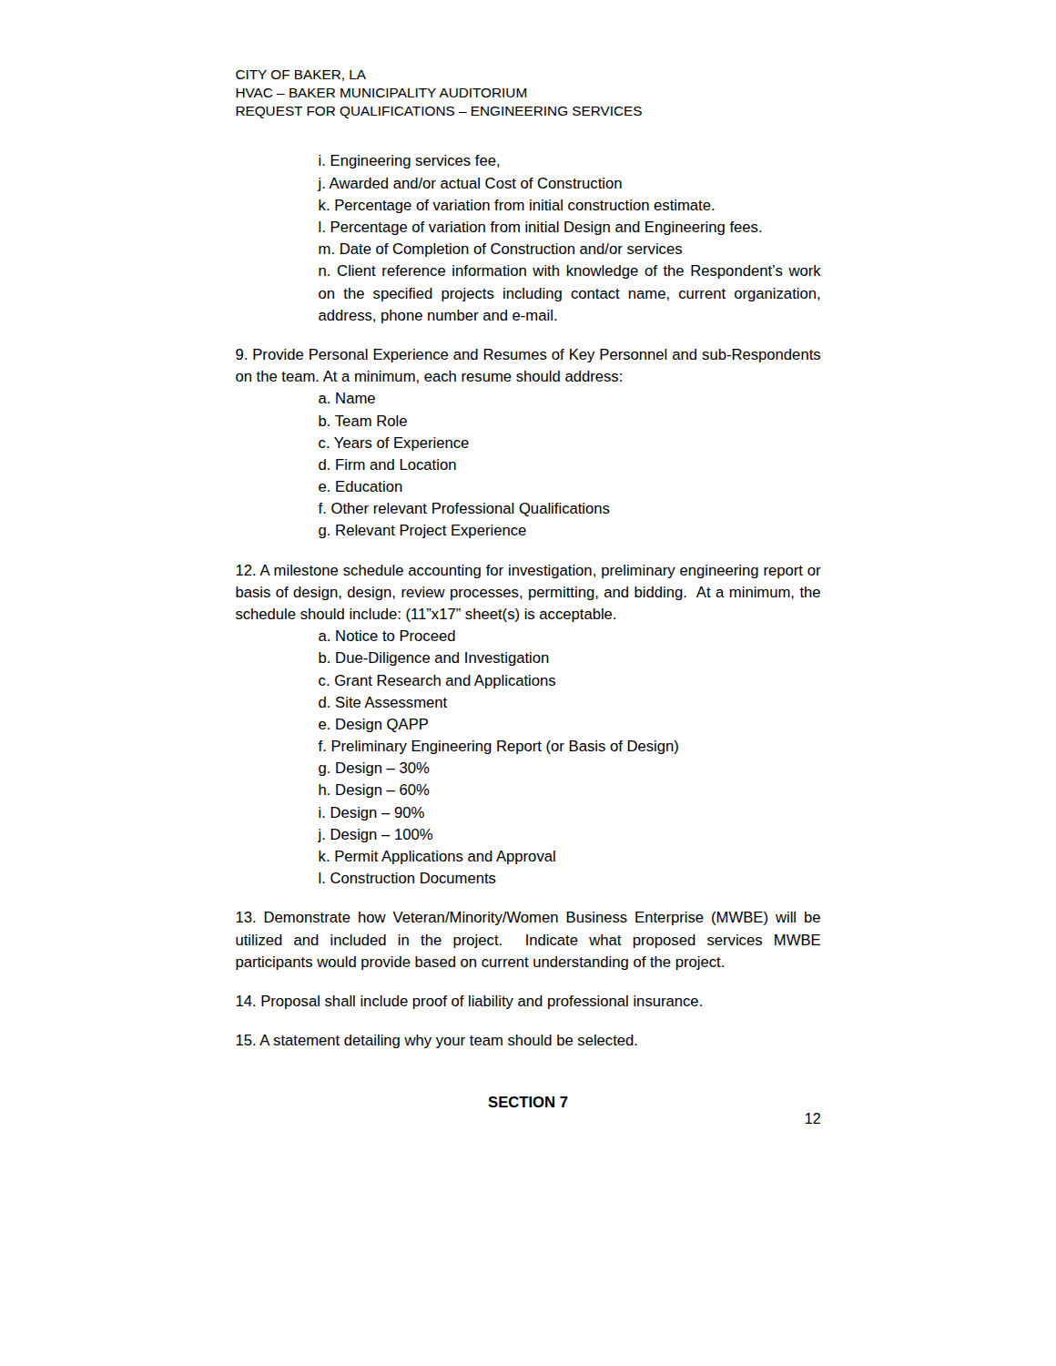CITY OF BAKER, LA
HVAC – BAKER MUNICIPALITY AUDITORIUM
REQUEST FOR QUALIFICATIONS – ENGINEERING SERVICES
i. Engineering services fee,
j. Awarded and/or actual Cost of Construction
k. Percentage of variation from initial construction estimate.
l. Percentage of variation from initial Design and Engineering fees.
m. Date of Completion of Construction and/or services
n. Client reference information with knowledge of the Respondent’s work on the specified projects including contact name, current organization, address, phone number and e-mail.
9. Provide Personal Experience and Resumes of Key Personnel and sub-Respondents on the team. At a minimum, each resume should address:
a. Name
b. Team Role
c. Years of Experience
d. Firm and Location
e. Education
f. Other relevant Professional Qualifications
g. Relevant Project Experience
12. A milestone schedule accounting for investigation, preliminary engineering report or basis of design, design, review processes, permitting, and bidding. At a minimum, the schedule should include: (11”x17” sheet(s) is acceptable.
a. Notice to Proceed
b. Due-Diligence and Investigation
c. Grant Research and Applications
d. Site Assessment
e. Design QAPP
f. Preliminary Engineering Report (or Basis of Design)
g. Design – 30%
h. Design – 60%
i. Design – 90%
j. Design – 100%
k. Permit Applications and Approval
l. Construction Documents
13. Demonstrate how Veteran/Minority/Women Business Enterprise (MWBE) will be utilized and included in the project. Indicate what proposed services MWBE participants would provide based on current understanding of the project.
14. Proposal shall include proof of liability and professional insurance.
15. A statement detailing why your team should be selected.
SECTION 7
12